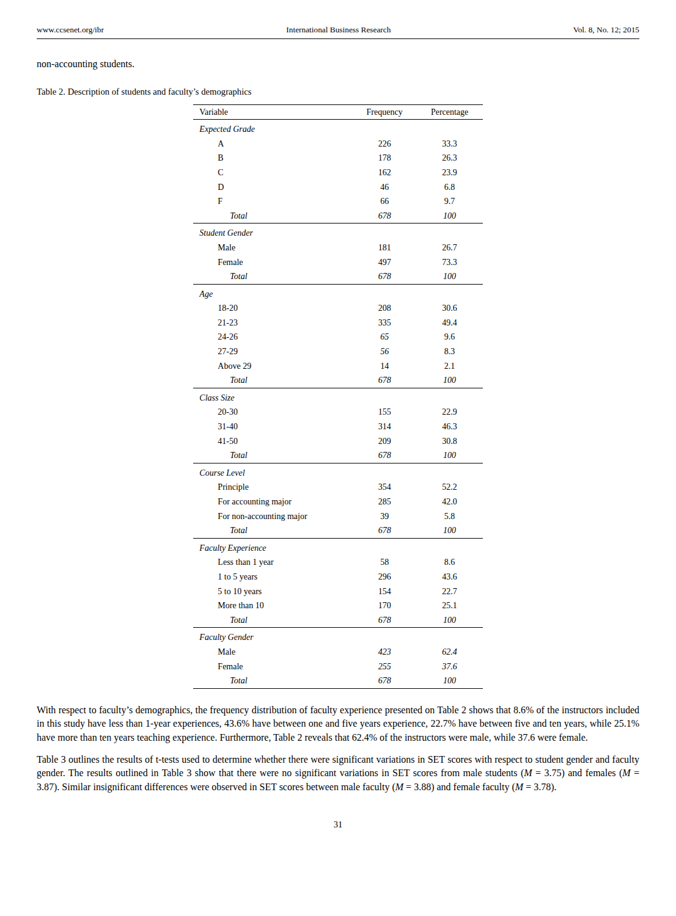www.ccsenet.org/ibr
International Business Research
Vol. 8, No. 12; 2015
non-accounting students.
Table 2. Description of students and faculty’s demographics
| Variable | Frequency | Percentage |
| --- | --- | --- |
| Expected Grade |
| A | 226 | 33.3 |
| B | 178 | 26.3 |
| C | 162 | 23.9 |
| D | 46 | 6.8 |
| F | 66 | 9.7 |
| Total | 678 | 100 |
| Student Gender |
| Male | 181 | 26.7 |
| Female | 497 | 73.3 |
| Total | 678 | 100 |
| Age |
| 18-20 | 208 | 30.6 |
| 21-23 | 335 | 49.4 |
| 24-26 | 65 | 9.6 |
| 27-29 | 56 | 8.3 |
| Above 29 | 14 | 2.1 |
| Total | 678 | 100 |
| Class Size |
| 20-30 | 155 | 22.9 |
| 31-40 | 314 | 46.3 |
| 41-50 | 209 | 30.8 |
| Total | 678 | 100 |
| Course Level |
| Principle | 354 | 52.2 |
| For accounting major | 285 | 42.0 |
| For non-accounting major | 39 | 5.8 |
| Total | 678 | 100 |
| Faculty Experience |
| Less than 1 year | 58 | 8.6 |
| 1 to 5 years | 296 | 43.6 |
| 5 to 10 years | 154 | 22.7 |
| More than 10 | 170 | 25.1 |
| Total | 678 | 100 |
| Faculty Gender |
| Male | 423 | 62.4 |
| Female | 255 | 37.6 |
| Total | 678 | 100 |
With respect to faculty’s demographics, the frequency distribution of faculty experience presented on Table 2 shows that 8.6% of the instructors included in this study have less than 1-year experiences, 43.6% have between one and five years experience, 22.7% have between five and ten years, while 25.1% have more than ten years teaching experience. Furthermore, Table 2 reveals that 62.4% of the instructors were male, while 37.6 were female.
Table 3 outlines the results of t-tests used to determine whether there were significant variations in SET scores with respect to student gender and faculty gender. The results outlined in Table 3 show that there were no significant variations in SET scores from male students (M = 3.75) and females (M = 3.87). Similar insignificant differences were observed in SET scores between male faculty (M = 3.88) and female faculty (M = 3.78).
31